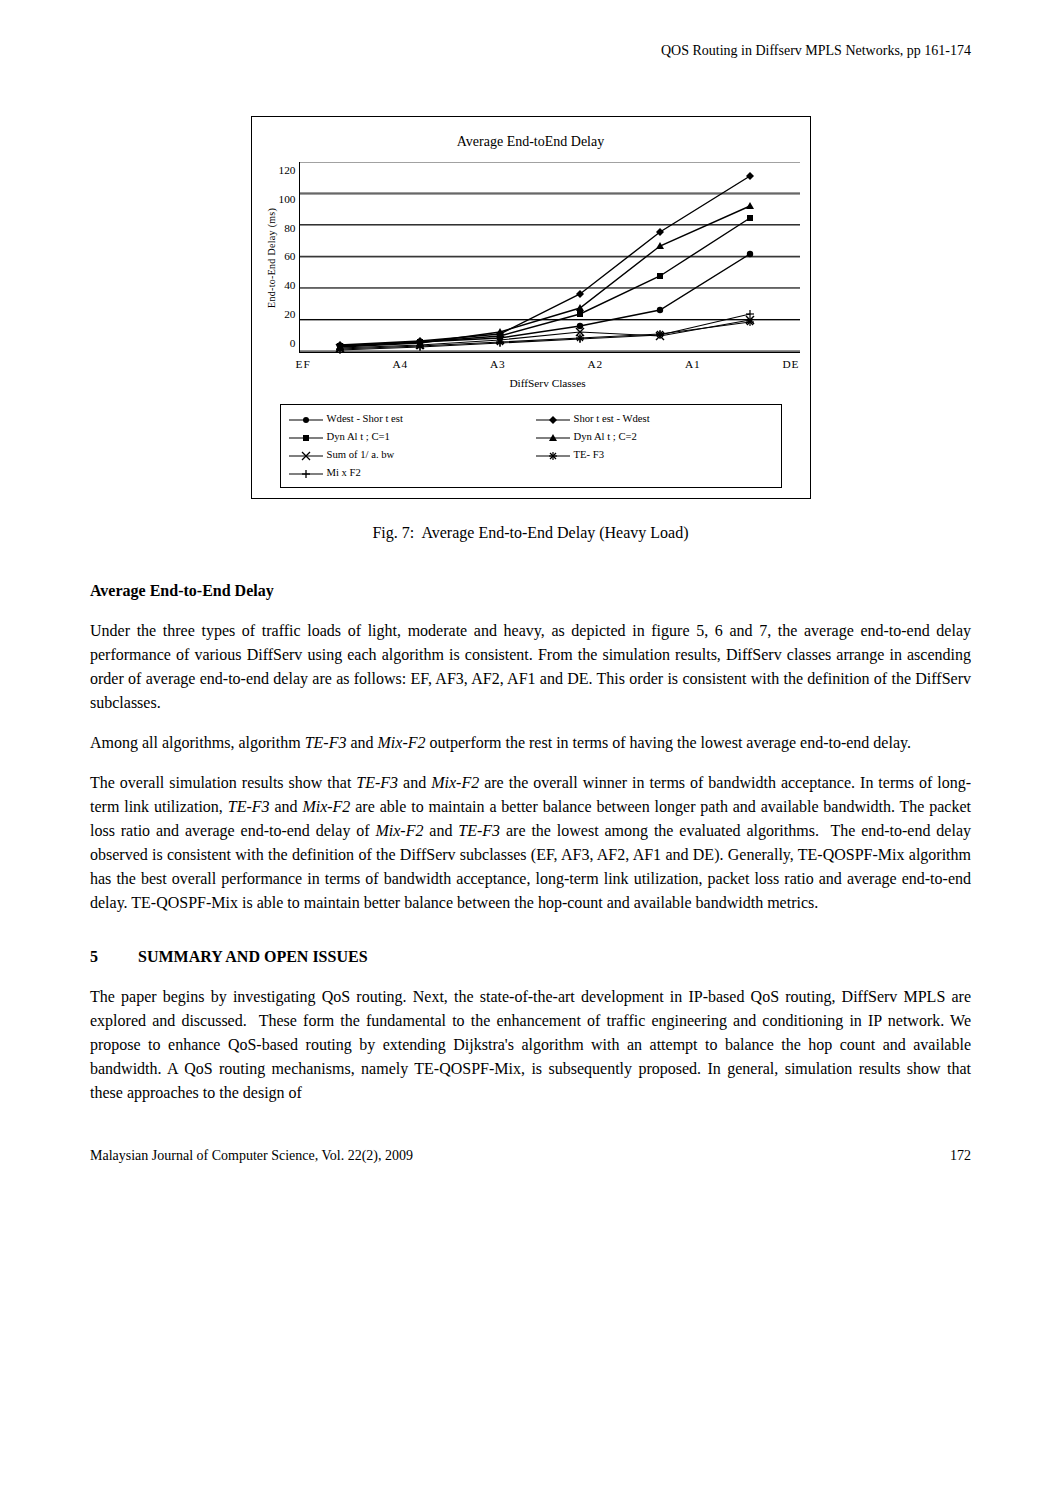QOS Routing in Diffserv MPLS Networks, pp 161-174
Average End-toEnd Delay
End-to-End Delay (ms)
120
100
80
60
40
20
0
EF A4 A3 A2 A1 DE
DiffServ Classes
Wdest - Shor t est Shor t est - Wdest Dyn Al t ; C=1 Dyn Al t ; C=2 Sum of 1/ a. bw TE- F3 Mi x F2
Fig. 7: Average End-to-End Delay (Heavy Load)
Average End-to-End Delay
Under the three types of traffic loads of light, moderate and heavy, as depicted in figure 5, 6 and 7, the average end-to-end delay performance of various DiffServ using each algorithm is consistent. From the simulation results, DiffServ classes arrange in ascending order of average end-to-end delay are as follows: EF, AF3, AF2, AF1 and DE. This order is consistent with the definition of the DiffServ subclasses.
Among all algorithms, algorithm TE-F3 and Mix-F2 outperform the rest in terms of having the lowest average end-to-end delay.
The overall simulation results show that TE-F3 and Mix-F2 are the overall winner in terms of bandwidth acceptance. In terms of long-term link utilization, TE-F3 and Mix-F2 are able to maintain a better balance between longer path and available bandwidth. The packet loss ratio and average end-to-end delay of Mix-F2 and TE-F3 are the lowest among the evaluated algorithms. The end-to-end delay observed is consistent with the definition of the DiffServ subclasses (EF, AF3, AF2, AF1 and DE). Generally, TE-QOSPF-Mix algorithm has the best overall performance in terms of bandwidth acceptance, long-term link utilization, packet loss ratio and average end-to-end delay. TE-QOSPF-Mix is able to maintain better balance between the hop-count and available bandwidth metrics.
5 SUMMARY AND OPEN ISSUES
The paper begins by investigating QoS routing. Next, the state-of-the-art development in IP-based QoS routing, DiffServ MPLS are explored and discussed. These form the fundamental to the enhancement of traffic engineering and conditioning in IP network. We propose to enhance QoS-based routing by extending Dijkstra's algorithm with an attempt to balance the hop count and available bandwidth. A QoS routing mechanisms, namely TE-QOSPF-Mix, is subsequently proposed. In general, simulation results show that these approaches to the design of
Malaysian Journal of Computer Science, Vol. 22(2), 2009 172